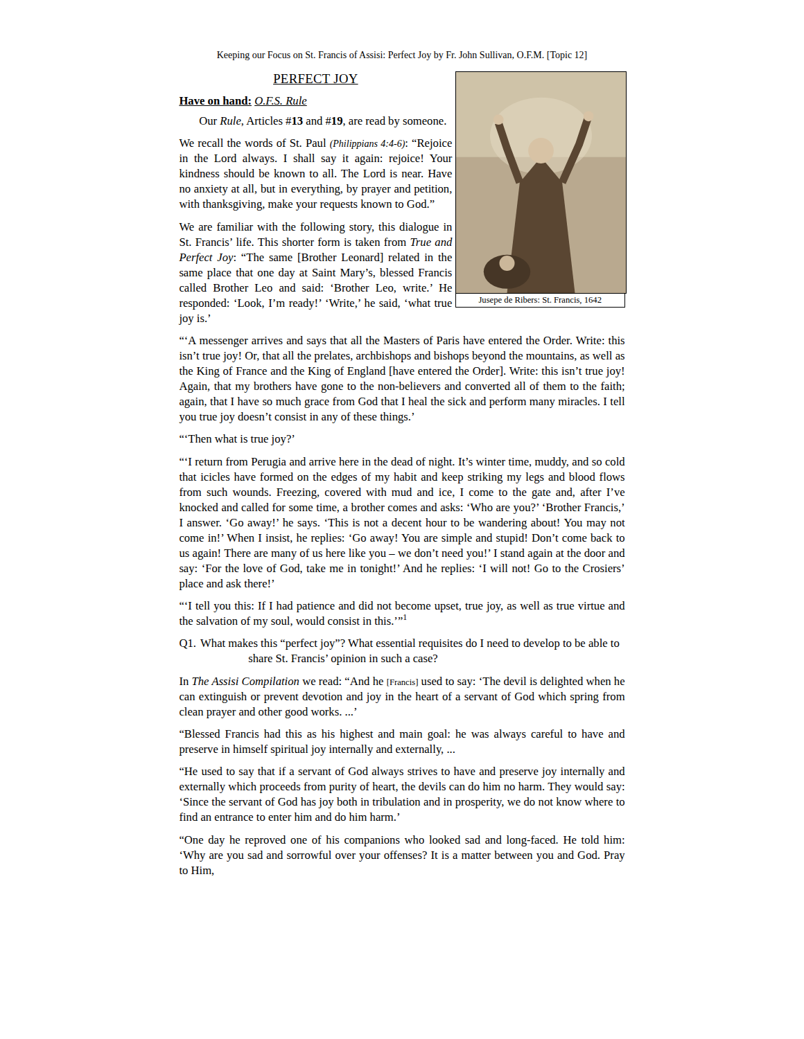Keeping our Focus on St. Francis of Assisi: Perfect Joy by Fr. John Sullivan, O.F.M. [Topic 12]
Jusepe de Ribers: St. Francis, 1642
PERFECT JOY
Have on hand: O.F.S. Rule
Our Rule, Articles #13 and #19, are read by someone.
We recall the words of St. Paul (Philippians 4:4-6): “Rejoice in the Lord always. I shall say it again: rejoice! Your kindness should be known to all. The Lord is near. Have no anxiety at all, but in everything, by prayer and petition, with thanksgiving, make your requests known to God.”
We are familiar with the following story, this dialogue in St. Francis’ life. This shorter form is taken from True and Perfect Joy: “The same [Brother Leonard] related in the same place that one day at Saint Mary’s, blessed Francis called Brother Leo and said: ‘Brother Leo, write.’ He responded: ‘Look, I’m ready!’ ‘Write,’ he said, ‘what true joy is.’
“‘A messenger arrives and says that all the Masters of Paris have entered the Order. Write: this isn’t true joy! Or, that all the prelates, archbishops and bishops beyond the mountains, as well as the King of France and the King of England [have entered the Order]. Write: this isn’t true joy! Again, that my brothers have gone to the non-believers and converted all of them to the faith; again, that I have so much grace from God that I heal the sick and perform many miracles. I tell you true joy doesn’t consist in any of these things.’
“‘Then what is true joy?’
“‘I return from Perugia and arrive here in the dead of night. It’s winter time, muddy, and so cold that icicles have formed on the edges of my habit and keep striking my legs and blood flows from such wounds. Freezing, covered with mud and ice, I come to the gate and, after I’ve knocked and called for some time, a brother comes and asks: ‘Who are you?’ ‘Brother Francis,’ I answer. ‘Go away!’ he says. ‘This is not a decent hour to be wandering about! You may not come in!’ When I insist, he replies: ‘Go away! You are simple and stupid! Don’t come back to us again! There are many of us here like you – we don’t need you!’ I stand again at the door and say: ‘For the love of God, take me in tonight!’ And he replies: ‘I will not! Go to the Crosiers’ place and ask there!’
“‘I tell you this: If I had patience and did not become upset, true joy, as well as true virtue and the salvation of my soul, would consist in this.’”1
Q1. What makes this “perfect joy”? What essential requisites do I need to develop to be able to share St. Francis’ opinion in such a case?
In The Assisi Compilation we read: “And he [Francis] used to say: ‘The devil is delighted when he can extinguish or prevent devotion and joy in the heart of a servant of God which spring from clean prayer and other good works. ...’
“Blessed Francis had this as his highest and main goal: he was always careful to have and preserve in himself spiritual joy internally and externally, ...
“He used to say that if a servant of God always strives to have and preserve joy internally and externally which proceeds from purity of heart, the devils can do him no harm. They would say: ‘Since the servant of God has joy both in tribulation and in prosperity, we do not know where to find an entrance to enter him and do him harm.’
“One day he reproved one of his companions who looked sad and long-faced. He told him: ‘Why are you sad and sorrowful over your offenses? It is a matter between you and God. Pray to Him,